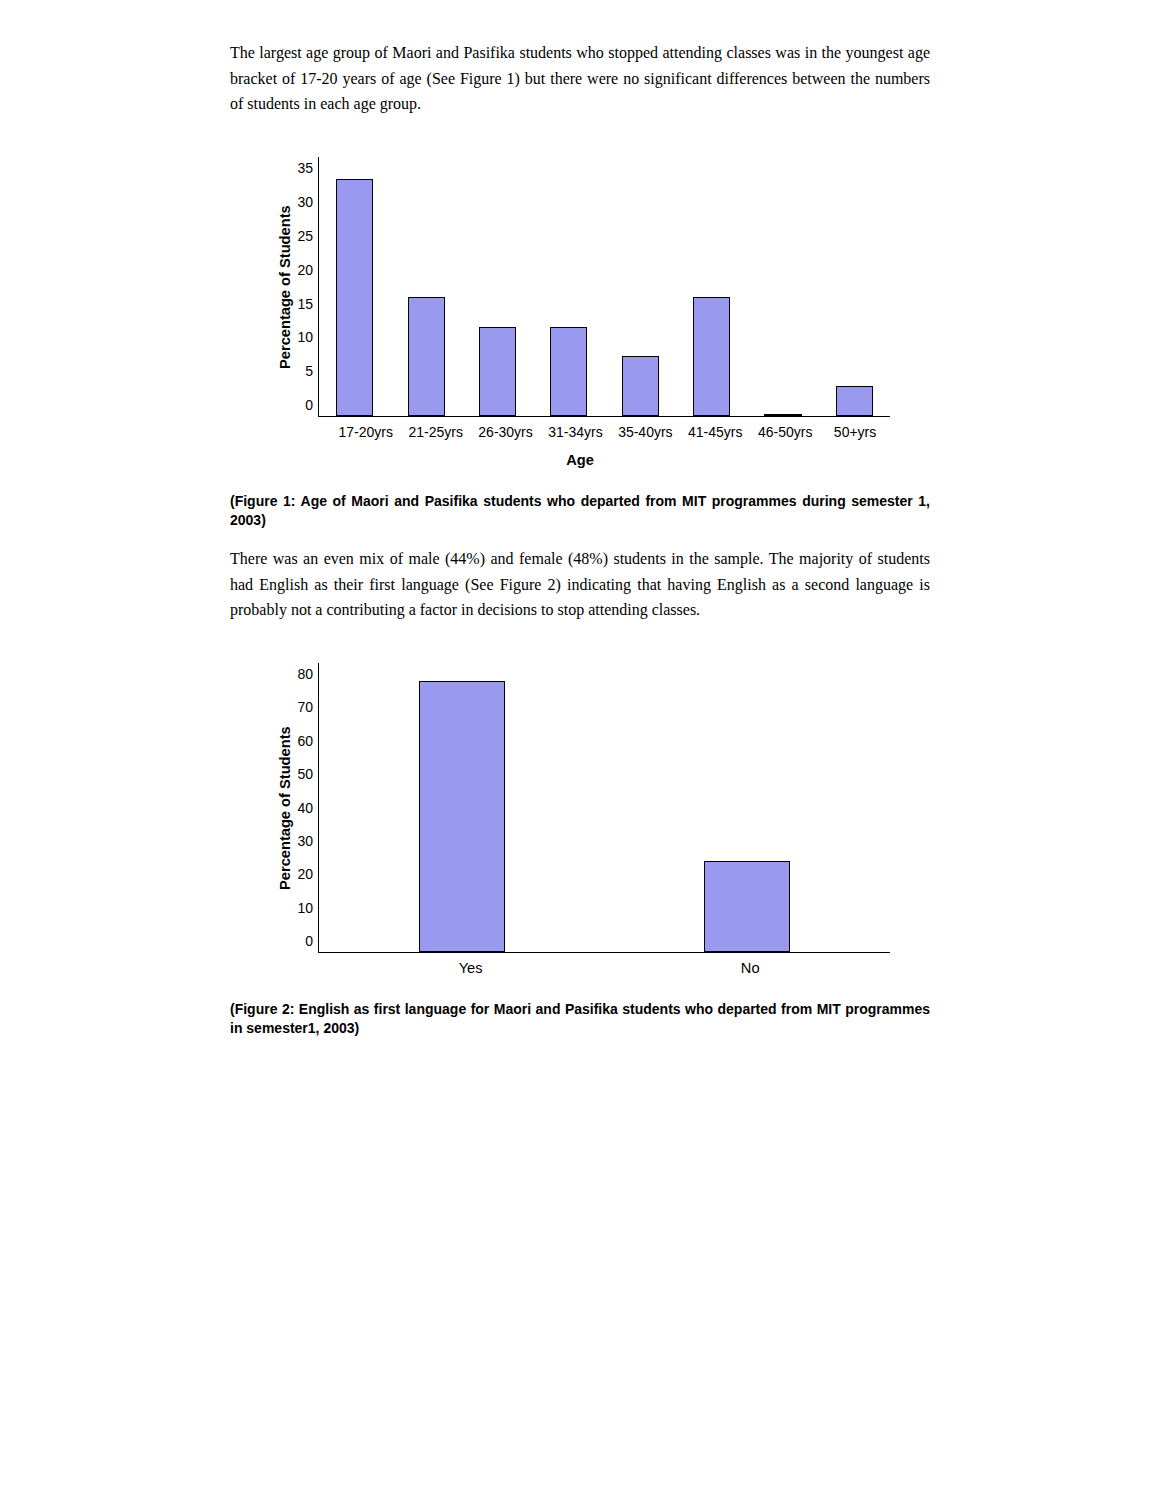The largest age group of Maori and Pasifika students who stopped attending classes was in the youngest age bracket of 17-20 years of age (See Figure 1) but there were no significant differences between the numbers of students in each age group.
Percentage of Students
35
30
25
20
15
10
5
0
17-20yrs 21-25yrs 26-30yrs 31-34yrs 35-40yrs 41-45yrs 46-50yrs 50+yrs
Age
(Figure 1: Age of Maori and Pasifika students who departed from MIT programmes during semester 1, 2003)
There was an even mix of male (44%) and female (48%) students in the sample. The majority of students had English as their first language (See Figure 2) indicating that having English as a second language is probably not a contributing a factor in decisions to stop attending classes.
Percentage of Students
80
70
60
50
40
30
20
10
0
Yes No
(Figure 2: English as first language for Maori and Pasifika students who departed from MIT programmes in semester1, 2003)